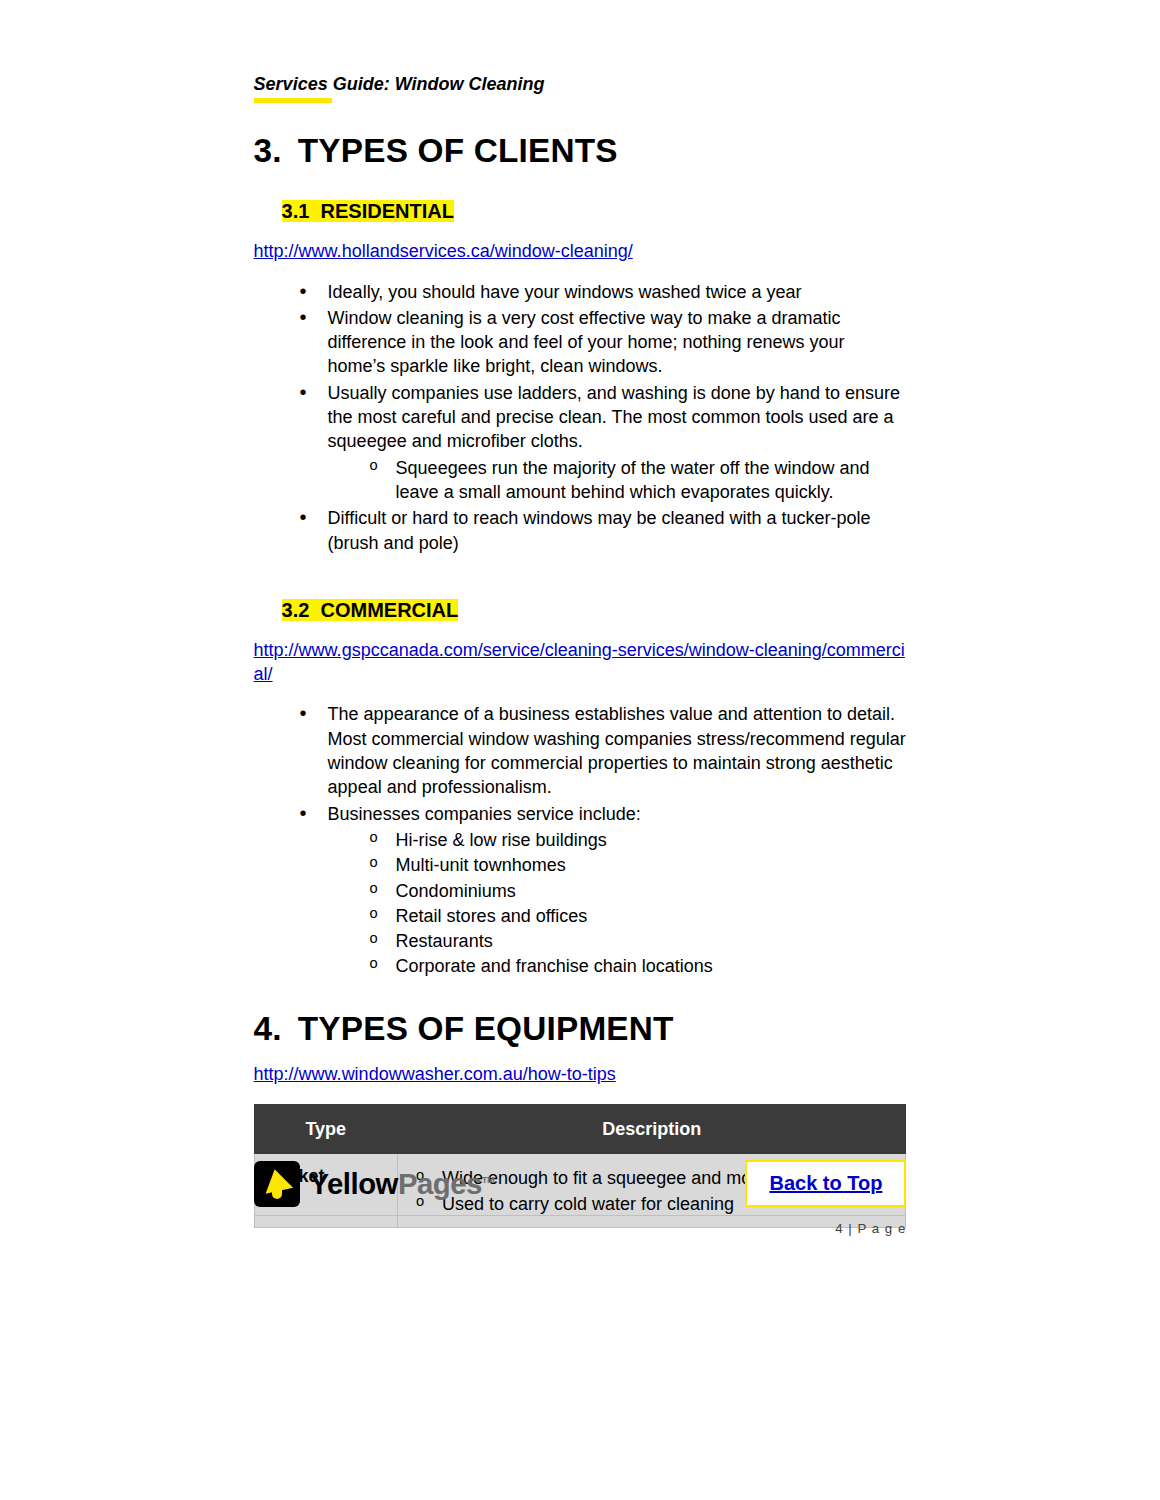Services Guide: Window Cleaning
3. TYPES OF CLIENTS
3.1 RESIDENTIAL
http://www.hollandservices.ca/window-cleaning/
Ideally, you should have your windows washed twice a year
Window cleaning is a very cost effective way to make a dramatic difference in the look and feel of your home; nothing renews your home’s sparkle like bright, clean windows.
Usually companies use ladders, and washing is done by hand to ensure the most careful and precise clean. The most common tools used are a squeegee and microfiber cloths.
Squeegees run the majority of the water off the window and leave a small amount behind which evaporates quickly.
Difficult or hard to reach windows may be cleaned with a tucker-pole (brush and pole)
3.2 COMMERCIAL
http://www.gspccanada.com/service/cleaning-services/window-cleaning/commercial/
The appearance of a business establishes value and attention to detail. Most commercial window washing companies stress/recommend regular window cleaning for commercial properties to maintain strong aesthetic appeal and professionalism.
Businesses companies service include:
Hi-rise & low rise buildings
Multi-unit townhomes
Condominiums
Retail stores and offices
Restaurants
Corporate and franchise chain locations
4. TYPES OF EQUIPMENT
http://www.windowwasher.com.au/how-to-tips
| Type | Description |
| --- | --- |
| Bucket | Wide enough to fit a squeegee and mop in Used to carry cold water for cleaning |
Yellow Pages TM
Back to Top
4 | P a g e